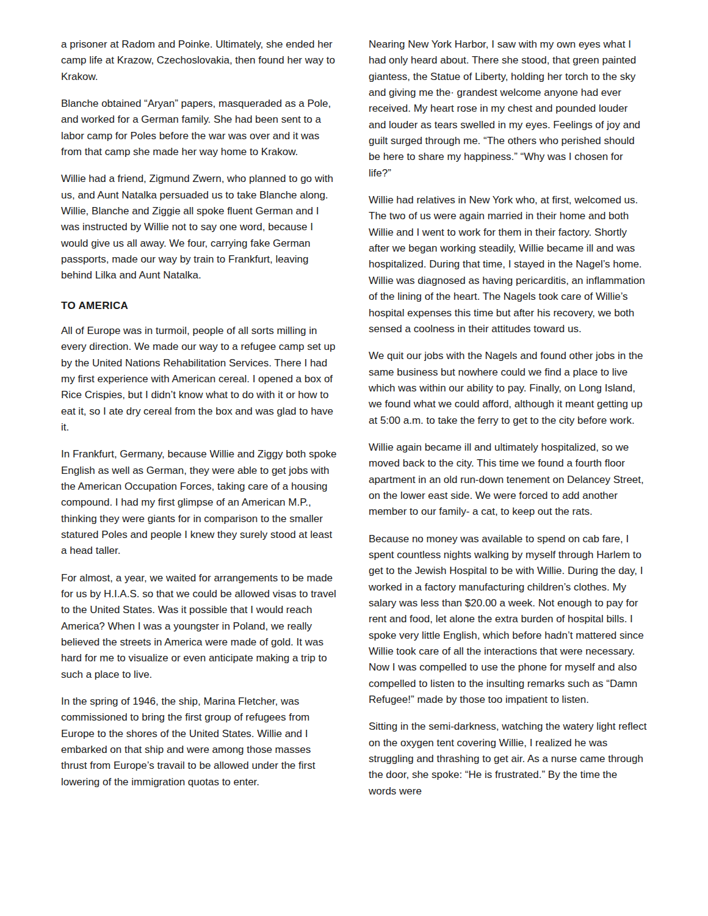a prisoner at Radom and Poinke. Ultimately, she ended her camp life at Krazow, Czechoslovakia, then found her way to Krakow.
Blanche obtained “Aryan” papers, masqueraded as a Pole, and worked for a German family. She had been sent to a labor camp for Poles before the war was over and it was from that camp she made her way home to Krakow.
Willie had a friend, Zigmund Zwern, who planned to go with us, and Aunt Natalka persuaded us to take Blanche along. Willie, Blanche and Ziggie all spoke fluent German and I was instructed by Willie not to say one word, because I would give us all away. We four, carrying fake German passports, made our way by train to Frankfurt, leaving behind Lilka and Aunt Natalka.
TO AMERICA
All of Europe was in turmoil, people of all sorts milling in every direction. We made our way to a refugee camp set up by the United Nations Rehabilitation Services. There I had my first experience with American cereal. I opened a box of Rice Crispies, but I didn’t know what to do with it or how to eat it, so I ate dry cereal from the box and was glad to have it.
In Frankfurt, Germany, because Willie and Ziggy both spoke English as well as German, they were able to get jobs with the American Occupation Forces, taking care of a housing compound. I had my first glimpse of an American M.P., thinking they were giants for in comparison to the smaller statured Poles and people I knew they surely stood at least a head taller.
For almost, a year, we waited for arrangements to be made for us by H.I.A.S. so that we could be allowed visas to travel to the United States. Was it possible that I would reach America? When I was a youngster in Poland, we really believed the streets in America were made of gold. It was hard for me to visualize or even anticipate making a trip to such a place to live.
In the spring of 1946, the ship, Marina Fletcher, was commissioned to bring the first group of refugees from Europe to the shores of the United States. Willie and I embarked on that ship and were among those masses thrust from Europe’s travail to be allowed under the first lowering of the immigration quotas to enter.
Nearing New York Harbor, I saw with my own eyes what I had only heard about. There she stood, that green painted giantess, the Statue of Liberty, holding her torch to the sky and giving me the· grandest welcome anyone had ever received. My heart rose in my chest and pounded louder and louder as tears swelled in my eyes. Feelings of joy and guilt surged through me. “The others who perished should be here to share my happiness.” “Why was I chosen for life?”
Willie had relatives in New York who, at first, welcomed us. The two of us were again married in their home and both Willie and I went to work for them in their factory. Shortly after we began working steadily, Willie became ill and was hospitalized. During that time, I stayed in the Nagel’s home. Willie was diagnosed as having pericarditis, an inflammation of the lining of the heart. The Nagels took care of Willie’s hospital expenses this time but after his recovery, we both sensed a coolness in their attitudes toward us.
We quit our jobs with the Nagels and found other jobs in the same business but nowhere could we find a place to live which was within our ability to pay. Finally, on Long Island, we found what we could afford, although it meant getting up at 5:00 a.m. to take the ferry to get to the city before work.
Willie again became ill and ultimately hospitalized, so we moved back to the city. This time we found a fourth floor apartment in an old run-down tenement on Delancey Street, on the lower east side. We were forced to add another member to our family- a cat, to keep out the rats.
Because no money was available to spend on cab fare, I spent countless nights walking by myself through Harlem to get to the Jewish Hospital to be with Willie. During the day, I worked in a factory manufacturing children’s clothes. My salary was less than $20.00 a week. Not enough to pay for rent and food, let alone the extra burden of hospital bills. I spoke very little English, which before hadn’t mattered since Willie took care of all the interactions that were necessary. Now I was compelled to use the phone for myself and also compelled to listen to the insulting remarks such as “Damn Refugee!” made by those too impatient to listen.
Sitting in the semi-darkness, watching the watery light reflect on the oxygen tent covering Willie, I realized he was struggling and thrashing to get air. As a nurse came through the door, she spoke: “He is frustrated.” By the time the words were